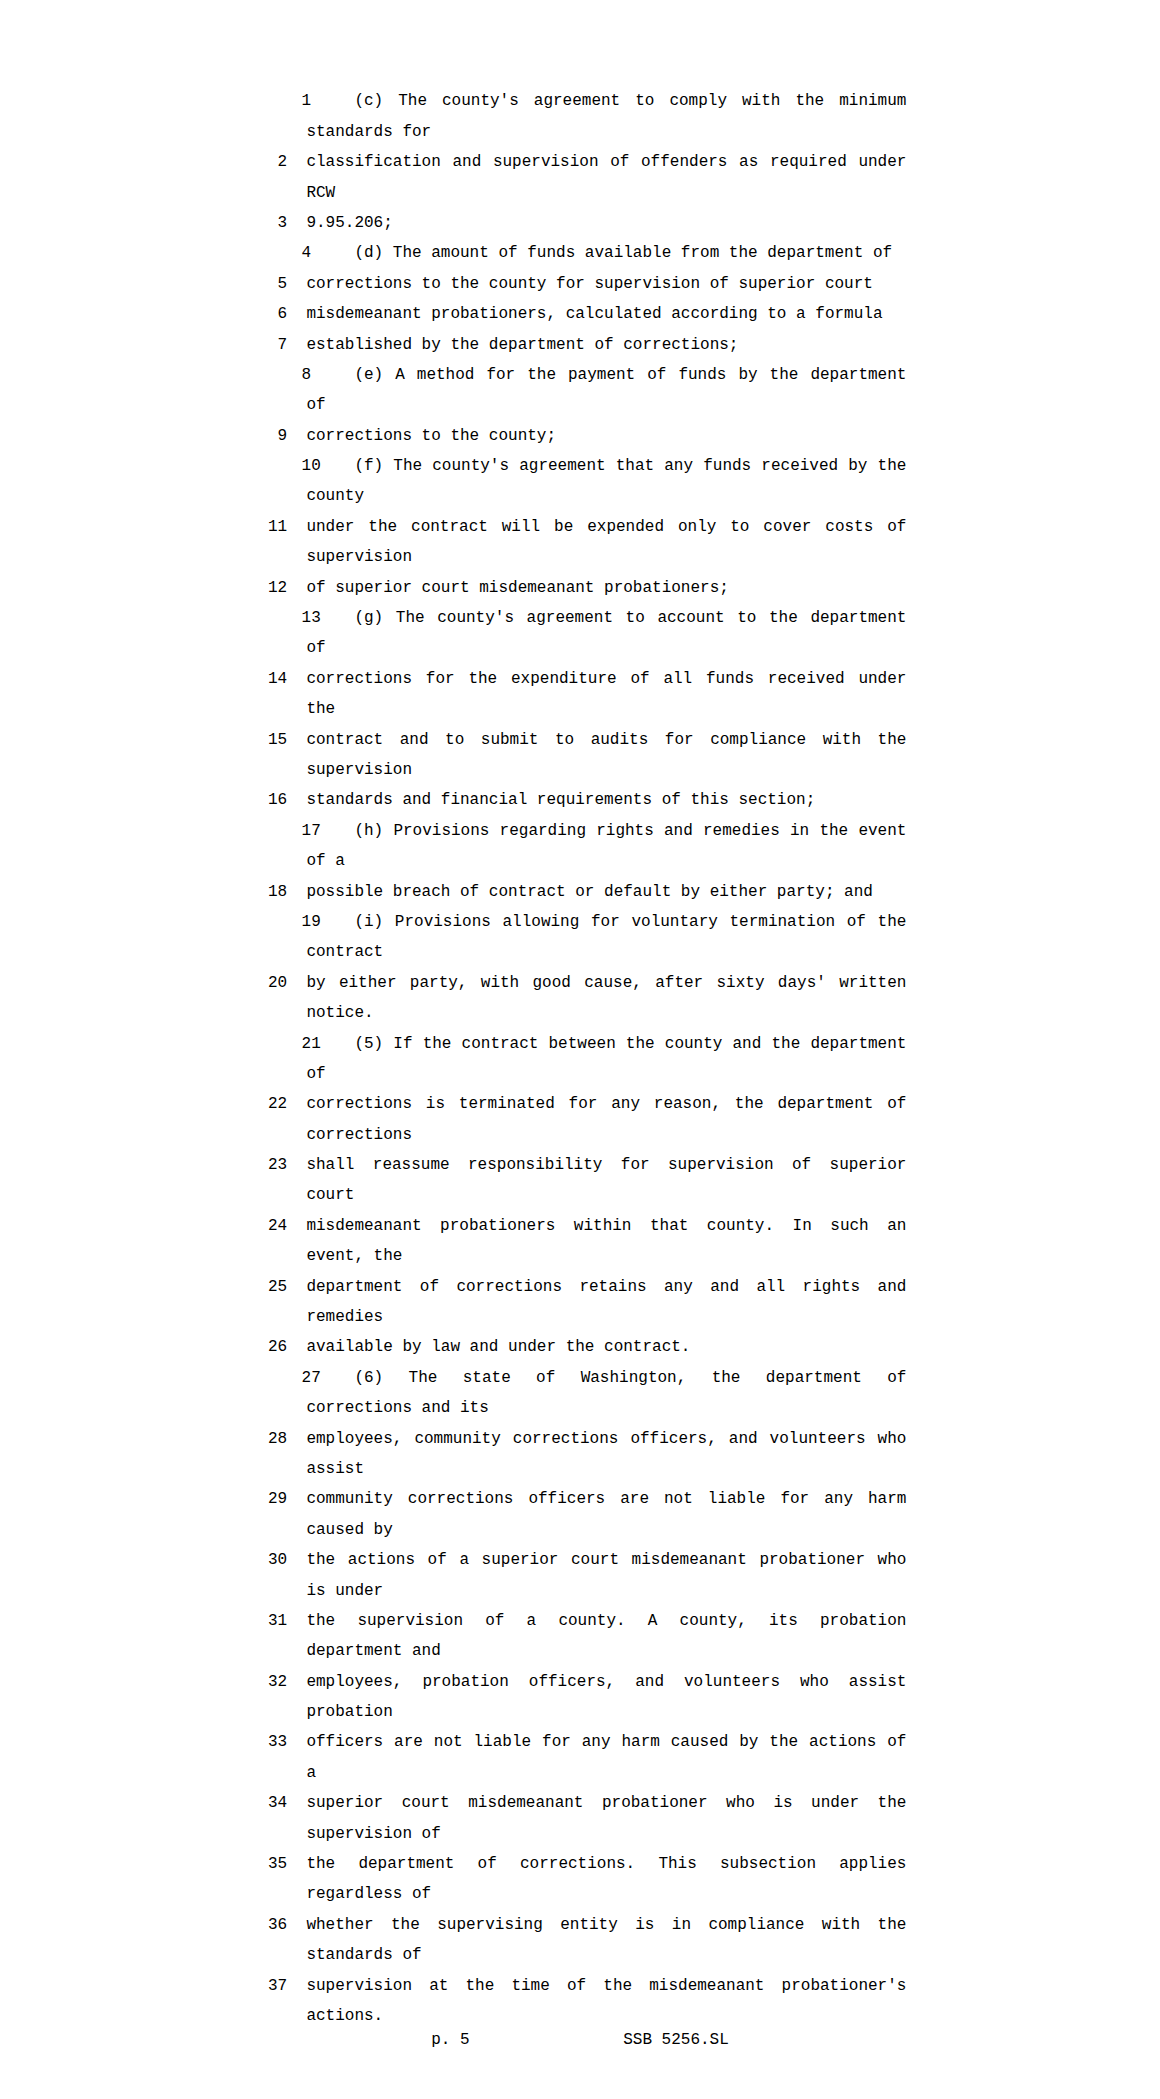(c) The county's agreement to comply with the minimum standards for
classification and supervision of offenders as required under RCW
9.95.206;
(d) The amount of funds available from the department of
corrections to the county for supervision of superior court
misdemeanant probationers, calculated according to a formula
established by the department of corrections;
(e) A method for the payment of funds by the department of
corrections to the county;
(f) The county's agreement that any funds received by the county
under the contract will be expended only to cover costs of supervision
of superior court misdemeanant probationers;
(g) The county's agreement to account to the department of
corrections for the expenditure of all funds received under the
contract and to submit to audits for compliance with the supervision
standards and financial requirements of this section;
(h) Provisions regarding rights and remedies in the event of a
possible breach of contract or default by either party; and
(i) Provisions allowing for voluntary termination of the contract
by either party, with good cause, after sixty days' written notice.
(5) If the contract between the county and the department of
corrections is terminated for any reason, the department of corrections
shall reassume responsibility for supervision of superior court
misdemeanant probationers within that county. In such an event, the
department of corrections retains any and all rights and remedies
available by law and under the contract.
(6) The state of Washington, the department of corrections and its
employees, community corrections officers, and volunteers who assist
community corrections officers are not liable for any harm caused by
the actions of a superior court misdemeanant probationer who is under
the supervision of a county. A county, its probation department and
employees, probation officers, and volunteers who assist probation
officers are not liable for any harm caused by the actions of a
superior court misdemeanant probationer who is under the supervision of
the department of corrections. This subsection applies regardless of
whether the supervising entity is in compliance with the standards of
supervision at the time of the misdemeanant probationer's actions.
p. 5 SSB 5256.SL